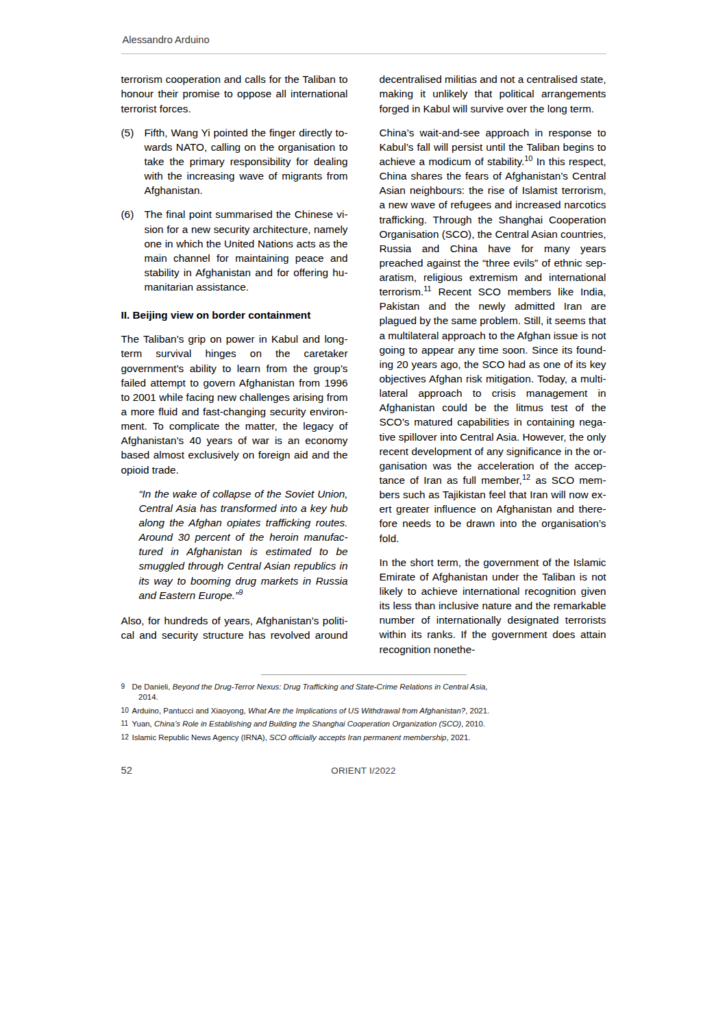Alessandro Arduino
terrorism cooperation and calls for the Taliban to honour their promise to oppose all international terrorist forces.
(5) Fifth, Wang Yi pointed the finger directly towards NATO, calling on the organisation to take the primary responsibility for dealing with the increasing wave of migrants from Afghanistan.
(6) The final point summarised the Chinese vision for a new security architecture, namely one in which the United Nations acts as the main channel for maintaining peace and stability in Afghanistan and for offering humanitarian assistance.
II. Beijing view on border containment
The Taliban’s grip on power in Kabul and long-term survival hinges on the caretaker government’s ability to learn from the group’s failed attempt to govern Afghanistan from 1996 to 2001 while facing new challenges arising from a more fluid and fast-changing security environment. To complicate the matter, the legacy of Afghanistan’s 40 years of war is an economy based almost exclusively on foreign aid and the opioid trade.
“In the wake of collapse of the Soviet Union, Central Asia has transformed into a key hub along the Afghan opiates trafficking routes. Around 30 percent of the heroin manufactured in Afghanistan is estimated to be smuggled through Central Asian republics in its way to booming drug markets in Russia and Eastern Europe.”9
Also, for hundreds of years, Afghanistan’s political and security structure has revolved around decentralised militias and not a centralised state, making it unlikely that political arrangements forged in Kabul will survive over the long term.
China’s wait-and-see approach in response to Kabul’s fall will persist until the Taliban begins to achieve a modicum of stability.10 In this respect, China shares the fears of Afghanistan’s Central Asian neighbours: the rise of Islamist terrorism, a new wave of refugees and increased narcotics trafficking. Through the Shanghai Cooperation Organisation (SCO), the Central Asian countries, Russia and China have for many years preached against the “three evils” of ethnic separatism, religious extremism and international terrorism.11 Recent SCO members like India, Pakistan and the newly admitted Iran are plagued by the same problem. Still, it seems that a multilateral approach to the Afghan issue is not going to appear any time soon. Since its founding 20 years ago, the SCO had as one of its key objectives Afghan risk mitigation. Today, a multilateral approach to crisis management in Afghanistan could be the litmus test of the SCO’s matured capabilities in containing negative spillover into Central Asia. However, the only recent development of any significance in the organisation was the acceleration of the acceptance of Iran as full member,12 as SCO members such as Tajikistan feel that Iran will now exert greater influence on Afghanistan and therefore needs to be drawn into the organisation’s fold.
In the short term, the government of the Islamic Emirate of Afghanistan under the Taliban is not likely to achieve international recognition given its less than inclusive nature and the remarkable number of internationally designated terrorists within its ranks. If the government does attain recognition nonethe-
9 De Danieli, Beyond the Drug-Terror Nexus: Drug Trafficking and State-Crime Relations in Central Asia, 2014.
10 Arduino, Pantucci and Xiaoyong, What Are the Implications of US Withdrawal from Afghanistan?, 2021.
11 Yuan, China’s Role in Establishing and Building the Shanghai Cooperation Organization (SCO), 2010.
12 Islamic Republic News Agency (IRNA), SCO officially accepts Iran permanent membership, 2021.
52
ORIENT I/2022